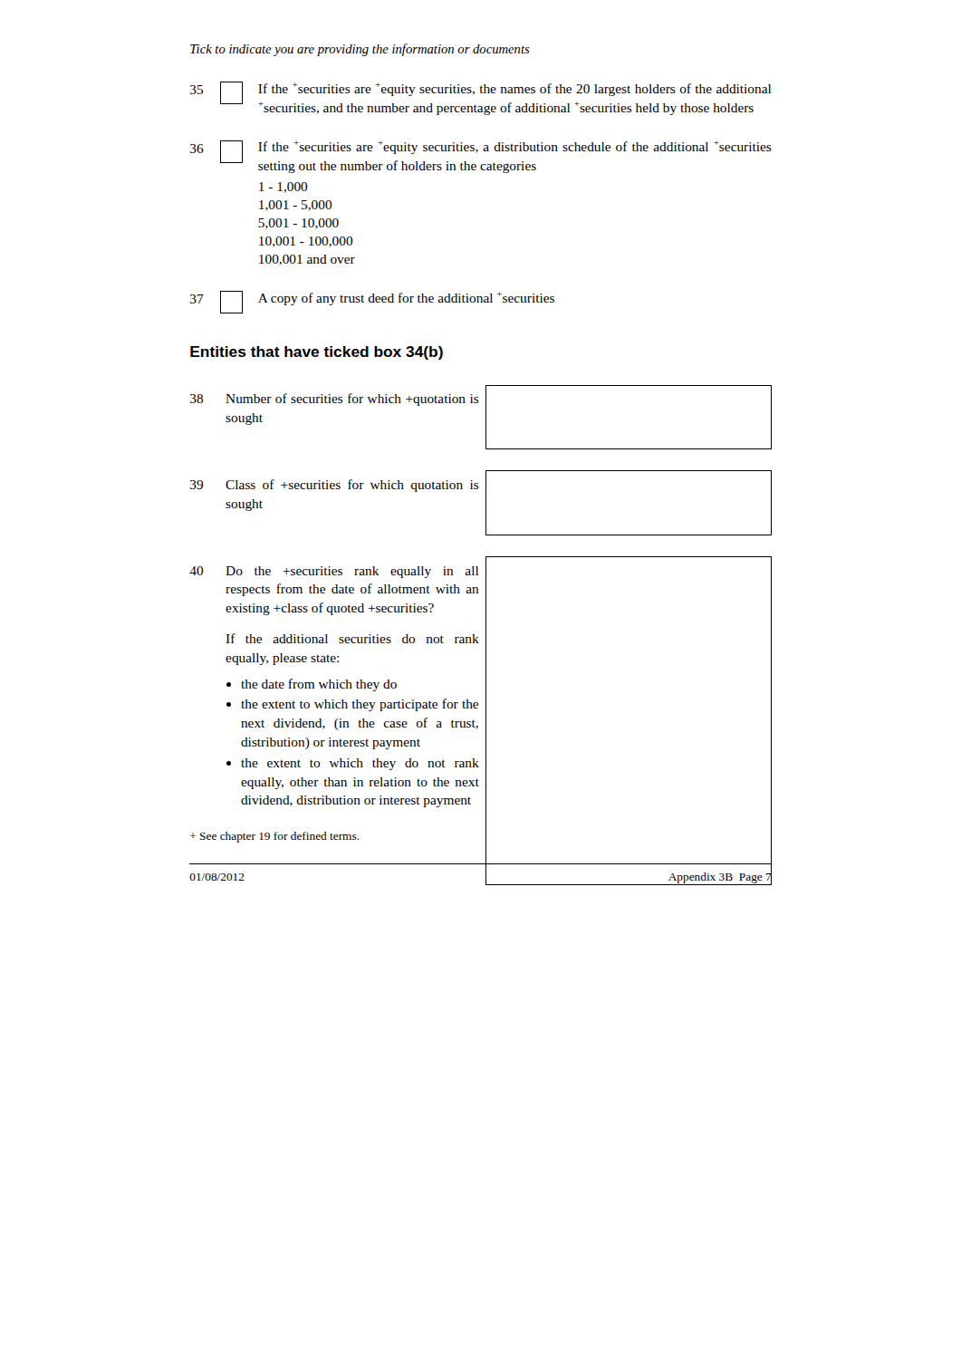Tick to indicate you are providing the information or documents
35
If the +securities are +equity securities, the names of the 20 largest holders of the additional +securities, and the number and percentage of additional +securities held by those holders
36
If the +securities are +equity securities, a distribution schedule of the additional +securities setting out the number of holders in the categories
1 - 1,000
1,001 - 5,000
5,001 - 10,000
10,001 - 100,000
100,001 and over
37
A copy of any trust deed for the additional +securities
Entities that have ticked box 34(b)
38
Number of securities for which +quotation is sought
39
Class of +securities for which quotation is sought
40
Do the +securities rank equally in all respects from the date of allotment with an existing +class of quoted +securities?
If the additional securities do not rank equally, please state:
the date from which they do
the extent to which they participate for the next dividend, (in the case of a trust, distribution) or interest payment
the extent to which they do not rank equally, other than in relation to the next dividend, distribution or interest payment
+ See chapter 19 for defined terms.
01/08/2012 Appendix 3B Page 7